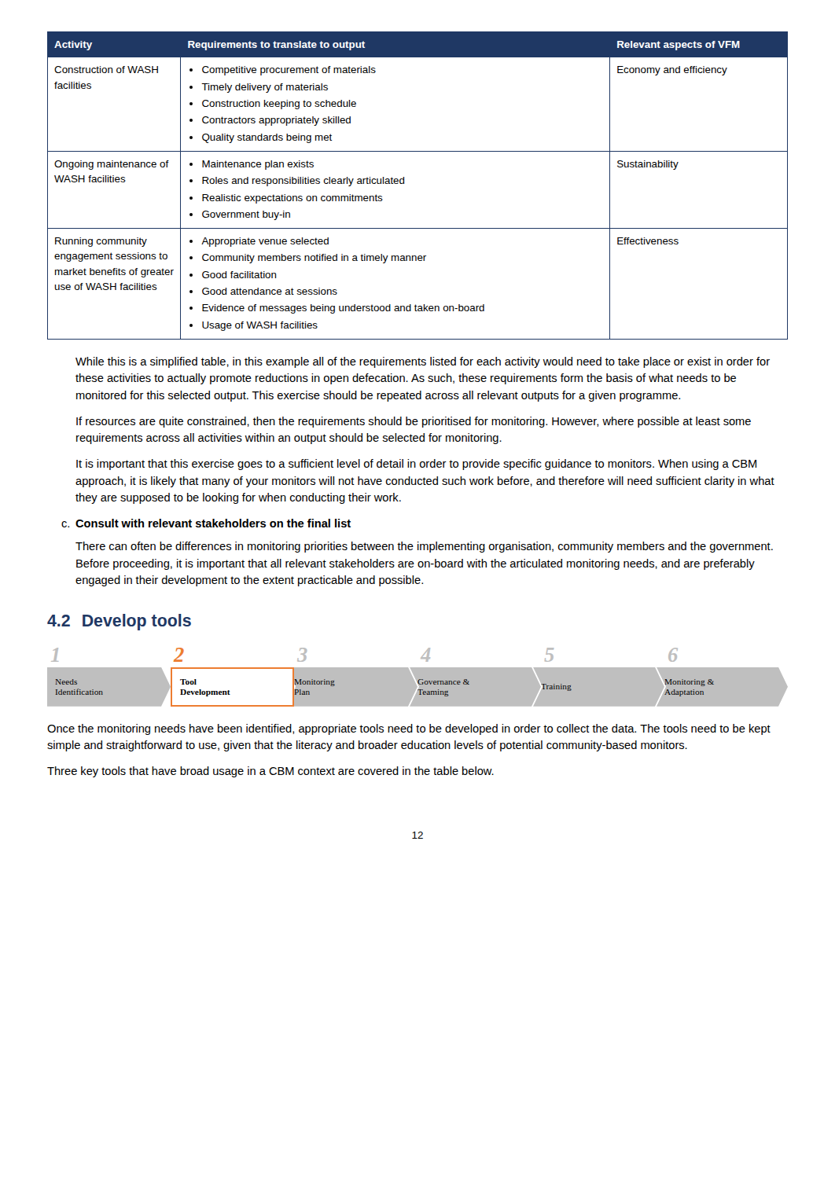| Activity | Requirements to translate to output | Relevant aspects of VFM |
| --- | --- | --- |
| Construction of WASH facilities | Competitive procurement of materials Timely delivery of materials Construction keeping to schedule Contractors appropriately skilled Quality standards being met | Economy and efficiency |
| Ongoing maintenance of WASH facilities | Maintenance plan exists Roles and responsibilities clearly articulated Realistic expectations on commitments Government buy-in | Sustainability |
| Running community engagement sessions to market benefits of greater use of WASH facilities | Appropriate venue selected Community members notified in a timely manner Good facilitation Good attendance at sessions Evidence of messages being understood and taken on-board Usage of WASH facilities | Effectiveness |
While this is a simplified table, in this example all of the requirements listed for each activity would need to take place or exist in order for these activities to actually promote reductions in open defecation. As such, these requirements form the basis of what needs to be monitored for this selected output. This exercise should be repeated across all relevant outputs for a given programme.
If resources are quite constrained, then the requirements should be prioritised for monitoring. However, where possible at least some requirements across all activities within an output should be selected for monitoring.
It is important that this exercise goes to a sufficient level of detail in order to provide specific guidance to monitors. When using a CBM approach, it is likely that many of your monitors will not have conducted such work before, and therefore will need sufficient clarity in what they are supposed to be looking for when conducting their work.
c. Consult with relevant stakeholders on the final list
There can often be differences in monitoring priorities between the implementing organisation, community members and the government. Before proceeding, it is important that all relevant stakeholders are on-board with the articulated monitoring needs, and are preferably engaged in their development to the extent practicable and possible.
4.2 Develop tools
1
Needs
Identification
2
Tool
Development
3
Monitoring
Plan
4
Governance &
Teaming
5
Training
6
Monitoring &
Adaptation
Once the monitoring needs have been identified, appropriate tools need to be developed in order to collect the data. The tools need to be kept simple and straightforward to use, given that the literacy and broader education levels of potential community-based monitors.
Three key tools that have broad usage in a CBM context are covered in the table below.
12